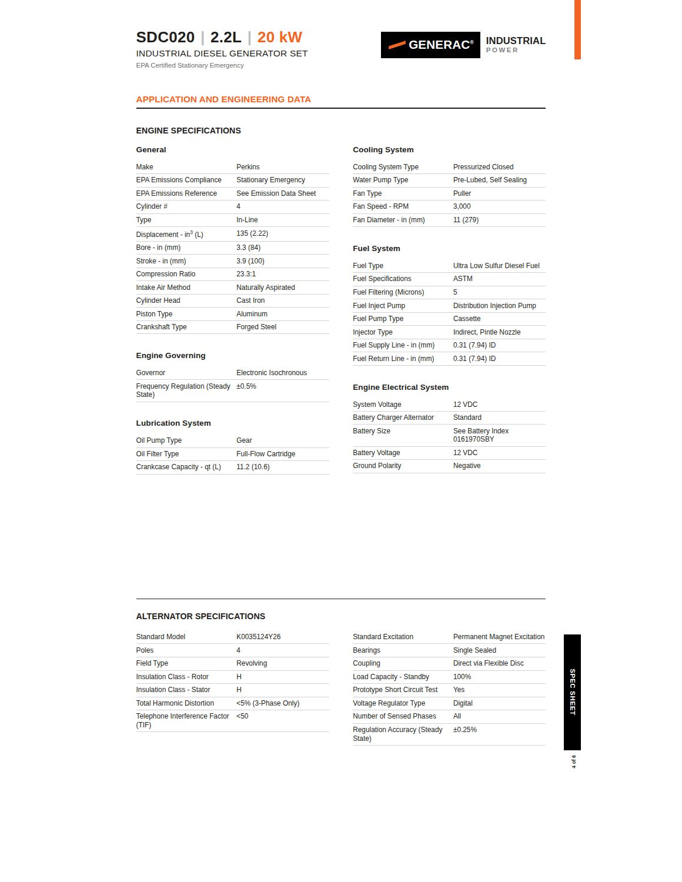SPEC SHEET
4 of 6
SDC020|2.2L|20 kW
INDUSTRIAL DIESEL GENERATOR SET
EPA Certified Stationary Emergency
GENERAC®
INDUSTRIAL
POWER
Application and Engineering Data
ENGINE SPECIFICATIONS
General
| Make | Perkins |
| EPA Emissions Compliance | Stationary Emergency |
| EPA Emissions Reference | See Emission Data Sheet |
| Cylinder # | 4 |
| Type | In-Line |
| Displacement - in 3 (L) | 135 (2.22) |
| Bore - in (mm) | 3.3 (84) |
| Stroke - in (mm) | 3.9 (100) |
| Compression Ratio | 23.3:1 |
| Intake Air Method | Naturally Aspirated |
| Cylinder Head | Cast Iron |
| Piston Type | Aluminum |
| Crankshaft Type | Forged Steel |
Engine Governing
| Governor | Electronic Isochronous |
| Frequency Regulation (Steady State) | ±0.5% |
Lubrication System
| Oil Pump Type | Gear |
| Oil Filter Type | Full-Flow Cartridge |
| Crankcase Capacity - qt (L) | 11.2 (10.6) |
Cooling System
| Cooling System Type | Pressurized Closed |
| Water Pump Type | Pre-Lubed, Self Sealing |
| Fan Type | Puller |
| Fan Speed - RPM | 3,000 |
| Fan Diameter - in (mm) | 11 (279) |
Fuel System
| Fuel Type | Ultra Low Sulfur Diesel Fuel |
| Fuel Specifications | ASTM |
| Fuel Filtering (Microns) | 5 |
| Fuel Inject Pump | Distribution Injection Pump |
| Fuel Pump Type | Cassette |
| Injector Type | Indirect, Pintle Nozzle |
| Fuel Supply Line - in (mm) | 0.31 (7.94) ID |
| Fuel Return Line - in (mm) | 0.31 (7.94) ID |
Engine Electrical System
| System Voltage | 12 VDC |
| Battery Charger Alternator | Standard |
| Battery Size | See Battery Index 0161970SBY |
| Battery Voltage | 12 VDC |
| Ground Polarity | Negative |
ALTERNATOR SPECIFICATIONS
| Standard Model | K0035124Y26 |
| Poles | 4 |
| Field Type | Revolving |
| Insulation Class - Rotor | H |
| Insulation Class - Stator | H |
| Total Harmonic Distortion | <5% (3-Phase Only) |
| Telephone Interference Factor (TIF) | <50 |
| Standard Excitation | Permanent Magnet Excitation |
| Bearings | Single Sealed |
| Coupling | Direct via Flexible Disc |
| Load Capacity - Standby | 100% |
| Prototype Short Circuit Test | Yes |
| Voltage Regulator Type | Digital |
| Number of Sensed Phases | All |
| Regulation Accuracy (Steady State) | ±0.25% |